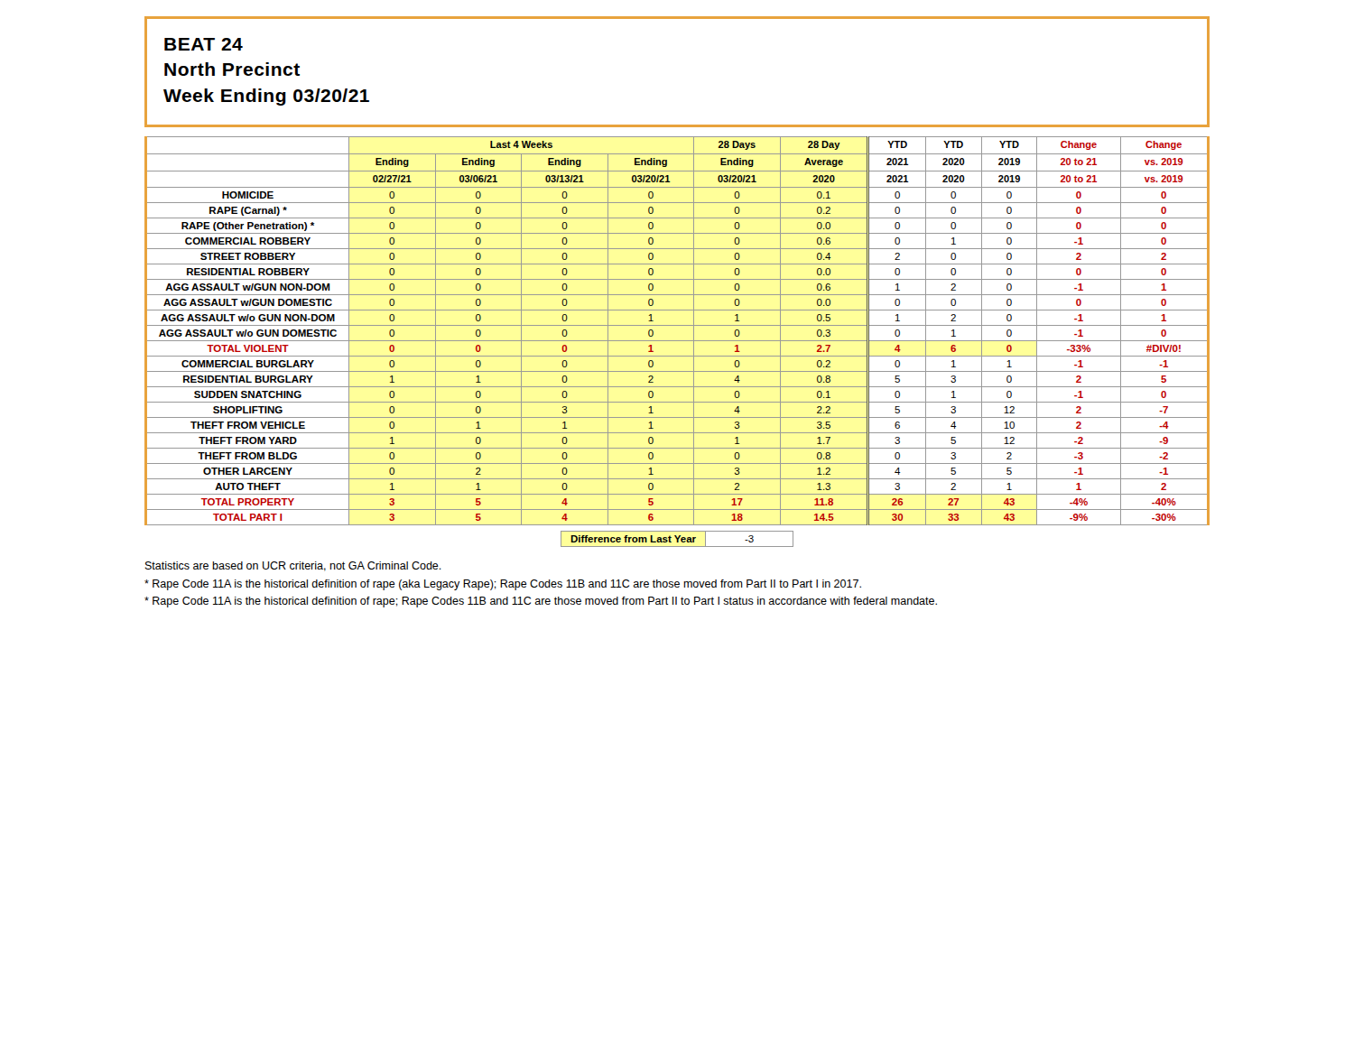BEAT 24
North Precinct
Week Ending 03/20/21
| | Last 4 Weeks | 28 Days | 28 Day | YTD | YTD | YTD | Change | Change |
| --- | --- | --- | --- | --- | --- | --- | --- | --- |
| | Ending | Ending | Ending | Ending | Ending | Average | 2021 | 2020 | 2019 | 20 to 21 | vs. 2019 |
| | 02/27/21 | 03/06/21 | 03/13/21 | 03/20/21 | 03/20/21 | 2020 | 2021 | 2020 | 2019 | 20 to 21 | vs. 2019 |
| HOMICIDE | 0 | 0 | 0 | 0 | 0 | 0.1 | 0 | 0 | 0 | 0 | 0 |
| RAPE (Carnal) * | 0 | 0 | 0 | 0 | 0 | 0.2 | 0 | 0 | 0 | 0 | 0 |
| RAPE (Other Penetration) * | 0 | 0 | 0 | 0 | 0 | 0.0 | 0 | 0 | 0 | 0 | 0 |
| COMMERCIAL ROBBERY | 0 | 0 | 0 | 0 | 0 | 0.6 | 0 | 1 | 0 | -1 | 0 |
| STREET ROBBERY | 0 | 0 | 0 | 0 | 0 | 0.4 | 2 | 0 | 0 | 2 | 2 |
| RESIDENTIAL ROBBERY | 0 | 0 | 0 | 0 | 0 | 0.0 | 0 | 0 | 0 | 0 | 0 |
| AGG ASSAULT w/GUN NON-DOM | 0 | 0 | 0 | 0 | 0 | 0.6 | 1 | 2 | 0 | -1 | 1 |
| AGG ASSAULT w/GUN DOMESTIC | 0 | 0 | 0 | 0 | 0 | 0.0 | 0 | 0 | 0 | 0 | 0 |
| AGG ASSAULT w/o GUN NON-DOM | 0 | 0 | 0 | 1 | 1 | 0.5 | 1 | 2 | 0 | -1 | 1 |
| AGG ASSAULT w/o GUN DOMESTIC | 0 | 0 | 0 | 0 | 0 | 0.3 | 0 | 1 | 0 | -1 | 0 |
| TOTAL VIOLENT | 0 | 0 | 0 | 1 | 1 | 2.7 | 4 | 6 | 0 | -33% | #DIV/0! |
| COMMERCIAL BURGLARY | 0 | 0 | 0 | 0 | 0 | 0.2 | 0 | 1 | 1 | -1 | -1 |
| RESIDENTIAL BURGLARY | 1 | 1 | 0 | 2 | 4 | 0.8 | 5 | 3 | 0 | 2 | 5 |
| SUDDEN SNATCHING | 0 | 0 | 0 | 0 | 0 | 0.1 | 0 | 1 | 0 | -1 | 0 |
| SHOPLIFTING | 0 | 0 | 3 | 1 | 4 | 2.2 | 5 | 3 | 12 | 2 | -7 |
| THEFT FROM VEHICLE | 0 | 1 | 1 | 1 | 3 | 3.5 | 6 | 4 | 10 | 2 | -4 |
| THEFT FROM YARD | 1 | 0 | 0 | 0 | 1 | 1.7 | 3 | 5 | 12 | -2 | -9 |
| THEFT FROM BLDG | 0 | 0 | 0 | 0 | 0 | 0.8 | 0 | 3 | 2 | -3 | -2 |
| OTHER LARCENY | 0 | 2 | 0 | 1 | 3 | 1.2 | 4 | 5 | 5 | -1 | -1 |
| AUTO THEFT | 1 | 1 | 0 | 0 | 2 | 1.3 | 3 | 2 | 1 | 1 | 2 |
| TOTAL PROPERTY | 3 | 5 | 4 | 5 | 17 | 11.8 | 26 | 27 | 43 | -4% | -40% |
| TOTAL PART I | 3 | 5 | 4 | 6 | 18 | 14.5 | 30 | 33 | 43 | -9% | -30% |
Difference from Last Year
-3
Statistics are based on UCR criteria, not GA Criminal Code.
* Rape Code 11A is the historical definition of rape (aka Legacy Rape); Rape Codes 11B and 11C are those moved from Part II to Part I in 2017.
* Rape Code 11A is the historical definition of rape; Rape Codes 11B and 11C are those moved from Part II to Part I status in accordance with federal mandate.